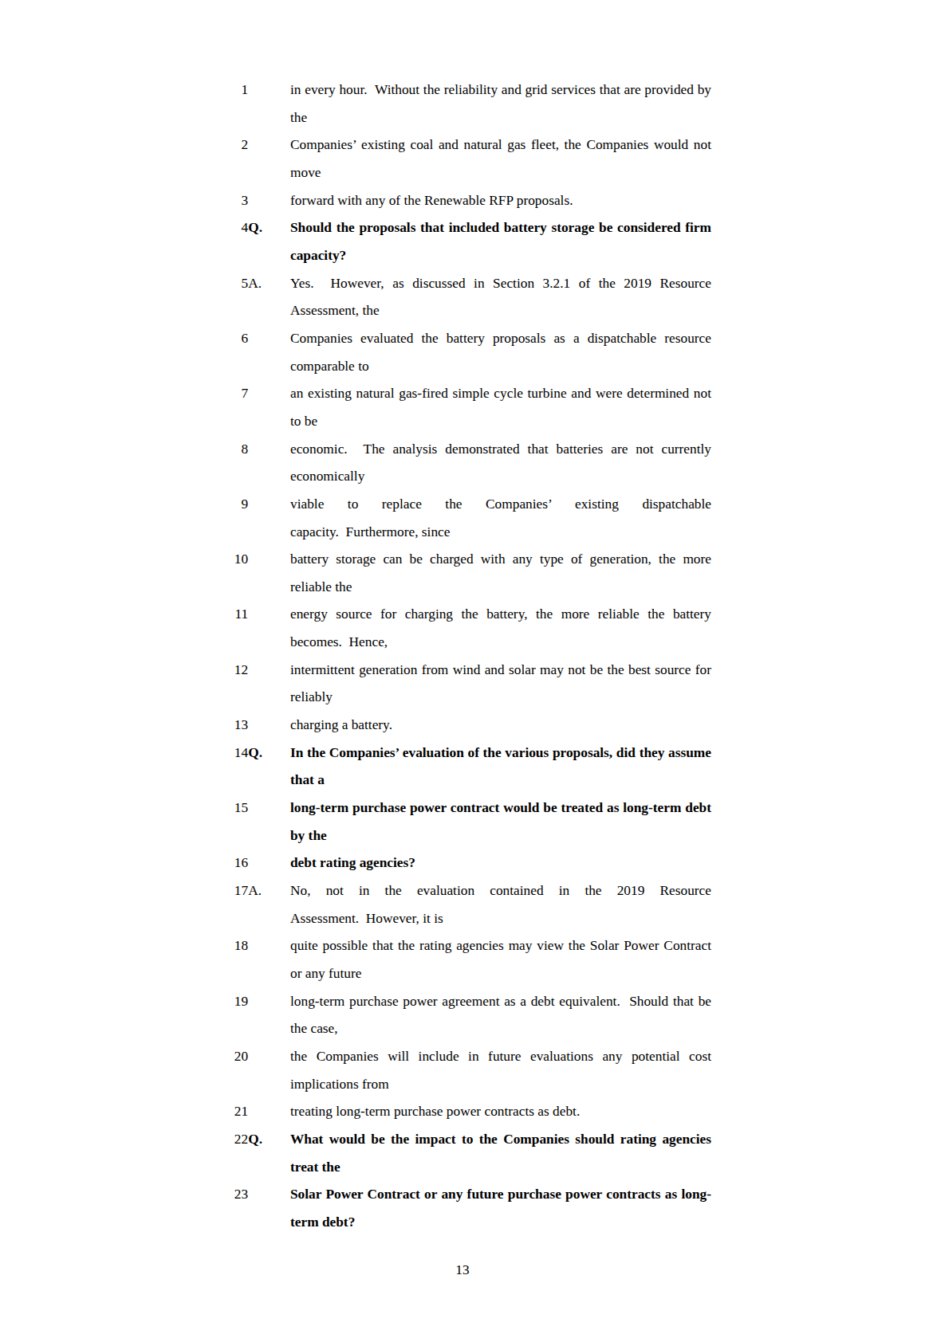| 1 | | in every hour. Without the reliability and grid services that are provided by the |
| 2 | | Companies’ existing coal and natural gas fleet, the Companies would not move |
| 3 | | forward with any of the Renewable RFP proposals. |
| 4 | Q. | Should the proposals that included battery storage be considered firm capacity? |
| 5 | A. | Yes. However, as discussed in Section 3.2.1 of the 2019 Resource Assessment, the |
| 6 | | Companies evaluated the battery proposals as a dispatchable resource comparable to |
| 7 | | an existing natural gas-fired simple cycle turbine and were determined not to be |
| 8 | | economic. The analysis demonstrated that batteries are not currently economically |
| 9 | | viable to replace the Companies’ existing dispatchable capacity. Furthermore, since |
| 10 | | battery storage can be charged with any type of generation, the more reliable the |
| 11 | | energy source for charging the battery, the more reliable the battery becomes. Hence, |
| 12 | | intermittent generation from wind and solar may not be the best source for reliably |
| 13 | | charging a battery. |
| 14 | Q. | In the Companies’ evaluation of the various proposals, did they assume that a |
| 15 | | long-term purchase power contract would be treated as long-term debt by the |
| 16 | | debt rating agencies? |
| 17 | A. | No, not in the evaluation contained in the 2019 Resource Assessment. However, it is |
| 18 | | quite possible that the rating agencies may view the Solar Power Contract or any future |
| 19 | | long-term purchase power agreement as a debt equivalent. Should that be the case, |
| 20 | | the Companies will include in future evaluations any potential cost implications from |
| 21 | | treating long-term purchase power contracts as debt. |
| 22 | Q. | What would be the impact to the Companies should rating agencies treat the |
| 23 | | Solar Power Contract or any future purchase power contracts as long-term debt? |
13